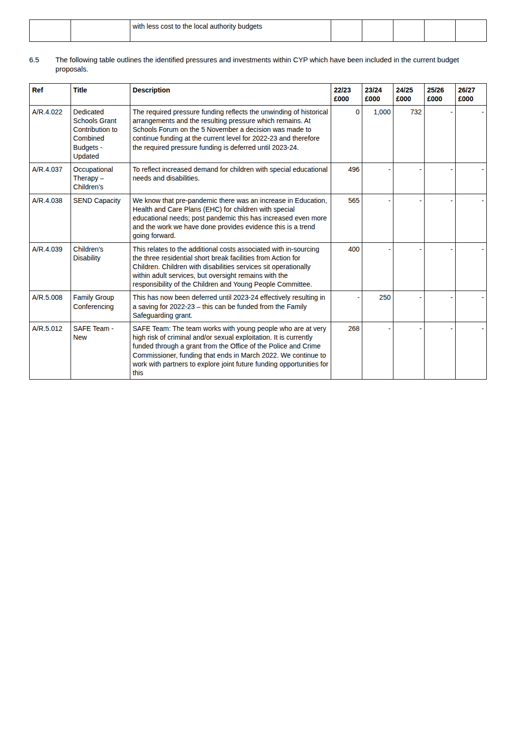| | | with less cost to the local authority budgets | | | | | |
6.5
The following table outlines the identified pressures and investments within CYP which have been included in the current budget proposals.
| Ref | Title | Description | 22/23 £000 | 23/24 £000 | 24/25 £000 | 25/26 £000 | 26/27 £000 |
| --- | --- | --- | --- | --- | --- | --- | --- |
| A/R.4.022 | Dedicated Schools Grant Contribution to Combined Budgets - Updated | The required pressure funding reflects the unwinding of historical arrangements and the resulting pressure which remains. At Schools Forum on the 5 November a decision was made to continue funding at the current level for 2022-23 and therefore the required pressure funding is deferred until 2023-24. | 0 | 1,000 | 732 | - | - |
| A/R.4.037 | Occupational Therapy – Children’s | To reflect increased demand for children with special educational needs and disabilities. | 496 | - | - | - | - |
| A/R.4.038 | SEND Capacity | We know that pre-pandemic there was an increase in Education, Health and Care Plans (EHC) for children with special educational needs; post pandemic this has increased even more and the work we have done provides evidence this is a trend going forward. | 565 | - | - | - | - |
| A/R.4.039 | Children’s Disability | This relates to the additional costs associated with in-sourcing the three residential short break facilities from Action for Children. Children with disabilities services sit operationally within adult services, but oversight remains with the responsibility of the Children and Young People Committee. | 400 | - | - | - | - |
| A/R.5.008 | Family Group Conferencing | This has now been deferred until 2023-24 effectively resulting in a saving for 2022-23 – this can be funded from the Family Safeguarding grant. | - | 250 | - | - | - |
| A/R.5.012 | SAFE Team - New | SAFE Team: The team works with young people who are at very high risk of criminal and/or sexual exploitation. It is currently funded through a grant from the Office of the Police and Crime Commissioner, funding that ends in March 2022. We continue to work with partners to explore joint future funding opportunities for this | 268 | - | - | - | - |